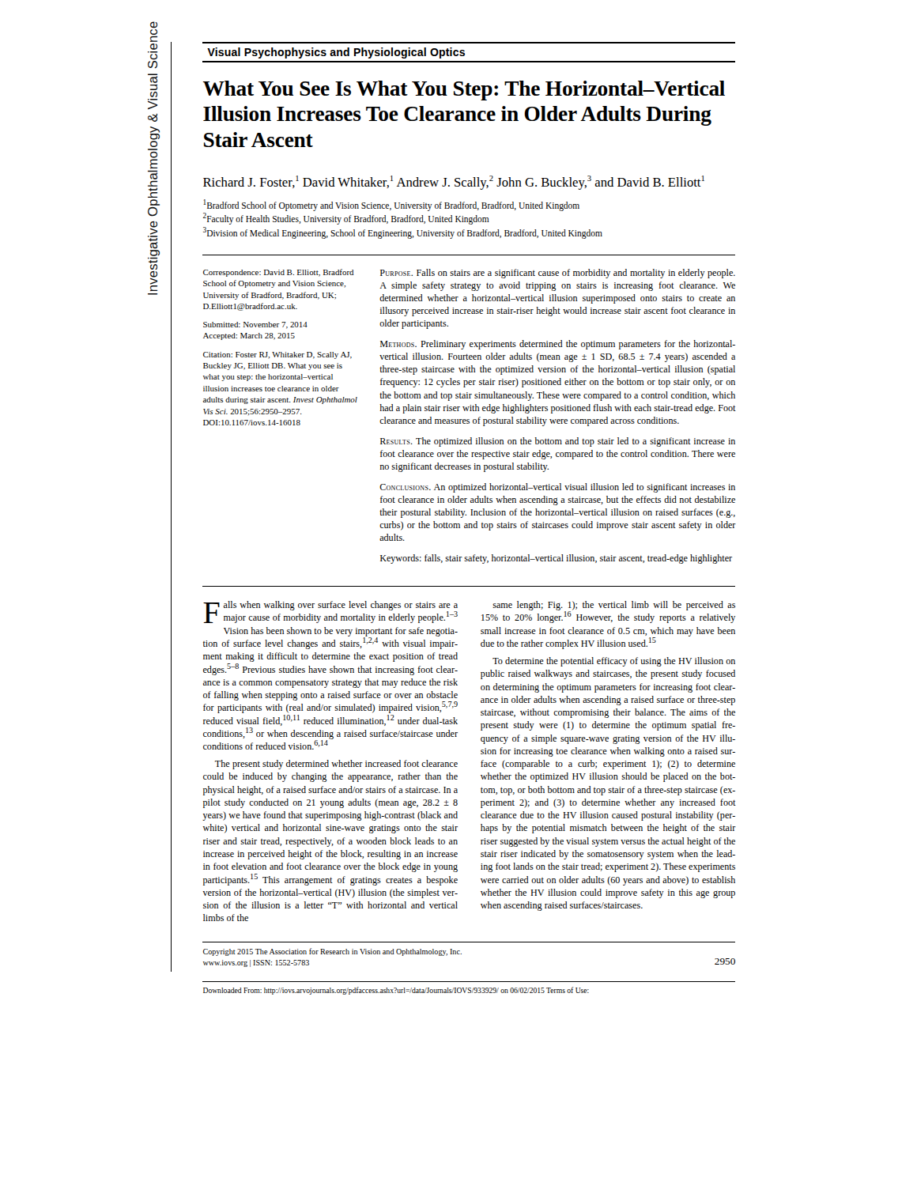Investigative Ophthalmology & Visual Science
Visual Psychophysics and Physiological Optics
What You See Is What You Step: The Horizontal–Vertical Illusion Increases Toe Clearance in Older Adults During Stair Ascent
Richard J. Foster,1 David Whitaker,1 Andrew J. Scally,2 John G. Buckley,3 and David B. Elliott1
1Bradford School of Optometry and Vision Science, University of Bradford, Bradford, United Kingdom
2Faculty of Health Studies, University of Bradford, Bradford, United Kingdom
3Division of Medical Engineering, School of Engineering, University of Bradford, Bradford, United Kingdom
Correspondence: David B. Elliott, Bradford School of Optometry and Vision Science, University of Bradford, Bradford, UK; D.Elliott1@bradford.ac.uk.
Submitted: November 7, 2014
Accepted: March 28, 2015
Citation: Foster RJ, Whitaker D, Scally AJ, Buckley JG, Elliott DB. What you see is what you step: the horizontal–vertical illusion increases toe clearance in older adults during stair ascent. Invest Ophthalmol Vis Sci. 2015;56:2950–2957. DOI:10.1167/iovs.14-16018
Purpose. Falls on stairs are a significant cause of morbidity and mortality in elderly people. A simple safety strategy to avoid tripping on stairs is increasing foot clearance. We determined whether a horizontal–vertical illusion superimposed onto stairs to create an illusory perceived increase in stair-riser height would increase stair ascent foot clearance in older participants.
Methods. Preliminary experiments determined the optimum parameters for the horizontal-vertical illusion. Fourteen older adults (mean age ± 1 SD, 68.5 ± 7.4 years) ascended a three-step staircase with the optimized version of the horizontal–vertical illusion (spatial frequency: 12 cycles per stair riser) positioned either on the bottom or top stair only, or on the bottom and top stair simultaneously. These were compared to a control condition, which had a plain stair riser with edge highlighters positioned flush with each stair-tread edge. Foot clearance and measures of postural stability were compared across conditions.
Results. The optimized illusion on the bottom and top stair led to a significant increase in foot clearance over the respective stair edge, compared to the control condition. There were no significant decreases in postural stability.
Conclusions. An optimized horizontal–vertical visual illusion led to significant increases in foot clearance in older adults when ascending a staircase, but the effects did not destabilize their postural stability. Inclusion of the horizontal–vertical illusion on raised surfaces (e.g., curbs) or the bottom and top stairs of staircases could improve stair ascent safety in older adults.
Keywords: falls, stair safety, horizontal–vertical illusion, stair ascent, tread-edge highlighter
Falls when walking over surface level changes or stairs are a major cause of morbidity and mortality in elderly people.1–3 Vision has been shown to be very important for safe negotiation of surface level changes and stairs,1,2,4 with visual impairment making it difficult to determine the exact position of tread edges.5–8 Previous studies have shown that increasing foot clearance is a common compensatory strategy that may reduce the risk of falling when stepping onto a raised surface or over an obstacle for participants with (real and/or simulated) impaired vision,5,7,9 reduced visual field,10,11 reduced illumination,12 under dual-task conditions,13 or when descending a raised surface/staircase under conditions of reduced vision.6,14
The present study determined whether increased foot clearance could be induced by changing the appearance, rather than the physical height, of a raised surface and/or stairs of a staircase. In a pilot study conducted on 21 young adults (mean age, 28.2 ± 8 years) we have found that superimposing high-contrast (black and white) vertical and horizontal sine-wave gratings onto the stair riser and stair tread, respectively, of a wooden block leads to an increase in perceived height of the block, resulting in an increase in foot elevation and foot clearance over the block edge in young participants.15 This arrangement of gratings creates a bespoke version of the horizontal–vertical (HV) illusion (the simplest version of the illusion is a letter “T” with horizontal and vertical limbs of the
same length; Fig. 1); the vertical limb will be perceived as 15% to 20% longer.16 However, the study reports a relatively small increase in foot clearance of 0.5 cm, which may have been due to the rather complex HV illusion used.15
To determine the potential efficacy of using the HV illusion on public raised walkways and staircases, the present study focused on determining the optimum parameters for increasing foot clearance in older adults when ascending a raised surface or three-step staircase, without compromising their balance. The aims of the present study were (1) to determine the optimum spatial frequency of a simple square-wave grating version of the HV illusion for increasing toe clearance when walking onto a raised surface (comparable to a curb; experiment 1); (2) to determine whether the optimized HV illusion should be placed on the bottom, top, or both bottom and top stair of a three-step staircase (experiment 2); and (3) to determine whether any increased foot clearance due to the HV illusion caused postural instability (perhaps by the potential mismatch between the height of the stair riser suggested by the visual system versus the actual height of the stair riser indicated by the somatosensory system when the leading foot lands on the stair tread; experiment 2). These experiments were carried out on older adults (60 years and above) to establish whether the HV illusion could improve safety in this age group when ascending raised surfaces/staircases.
Copyright 2015 The Association for Research in Vision and Ophthalmology, Inc.
www.iovs.org | ISSN: 1552-5783
2950
Downloaded From: http://iovs.arvojournals.org/pdfaccess.ashx?url=/data/Journals/IOVS/933929/ on 06/02/2015 Terms of Use: